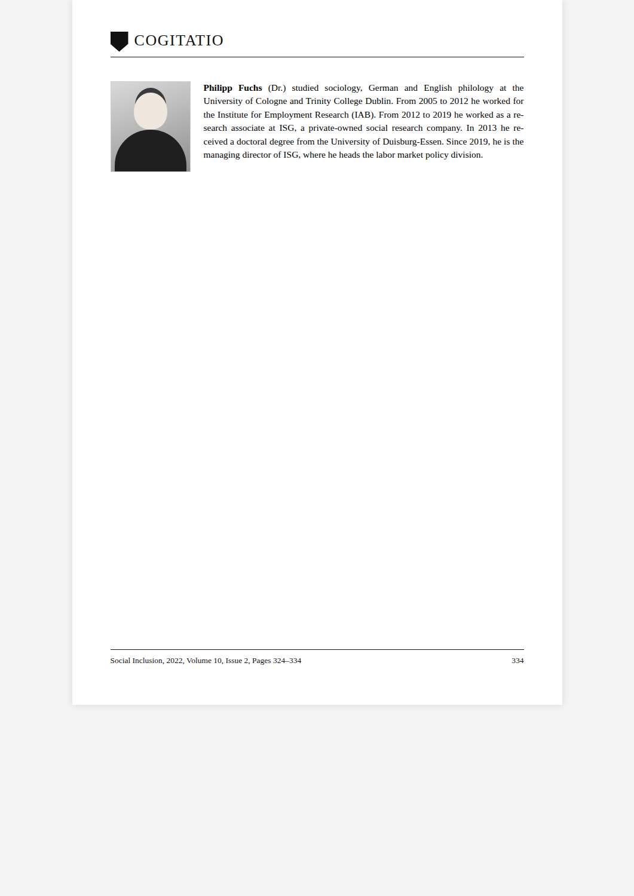Cogitatio
Philipp Fuchs (Dr.) studied sociology, German and English philology at the University of Cologne and Trinity College Dublin. From 2005 to 2012 he worked for the Institute for Employment Research (IAB). From 2012 to 2019 he worked as a research associate at ISG, a private-owned social research company. In 2013 he received a doctoral degree from the University of Duisburg-Essen. Since 2019, he is the managing director of ISG, where he heads the labor market policy division.
Social Inclusion, 2022, Volume 10, Issue 2, Pages 324–334 334